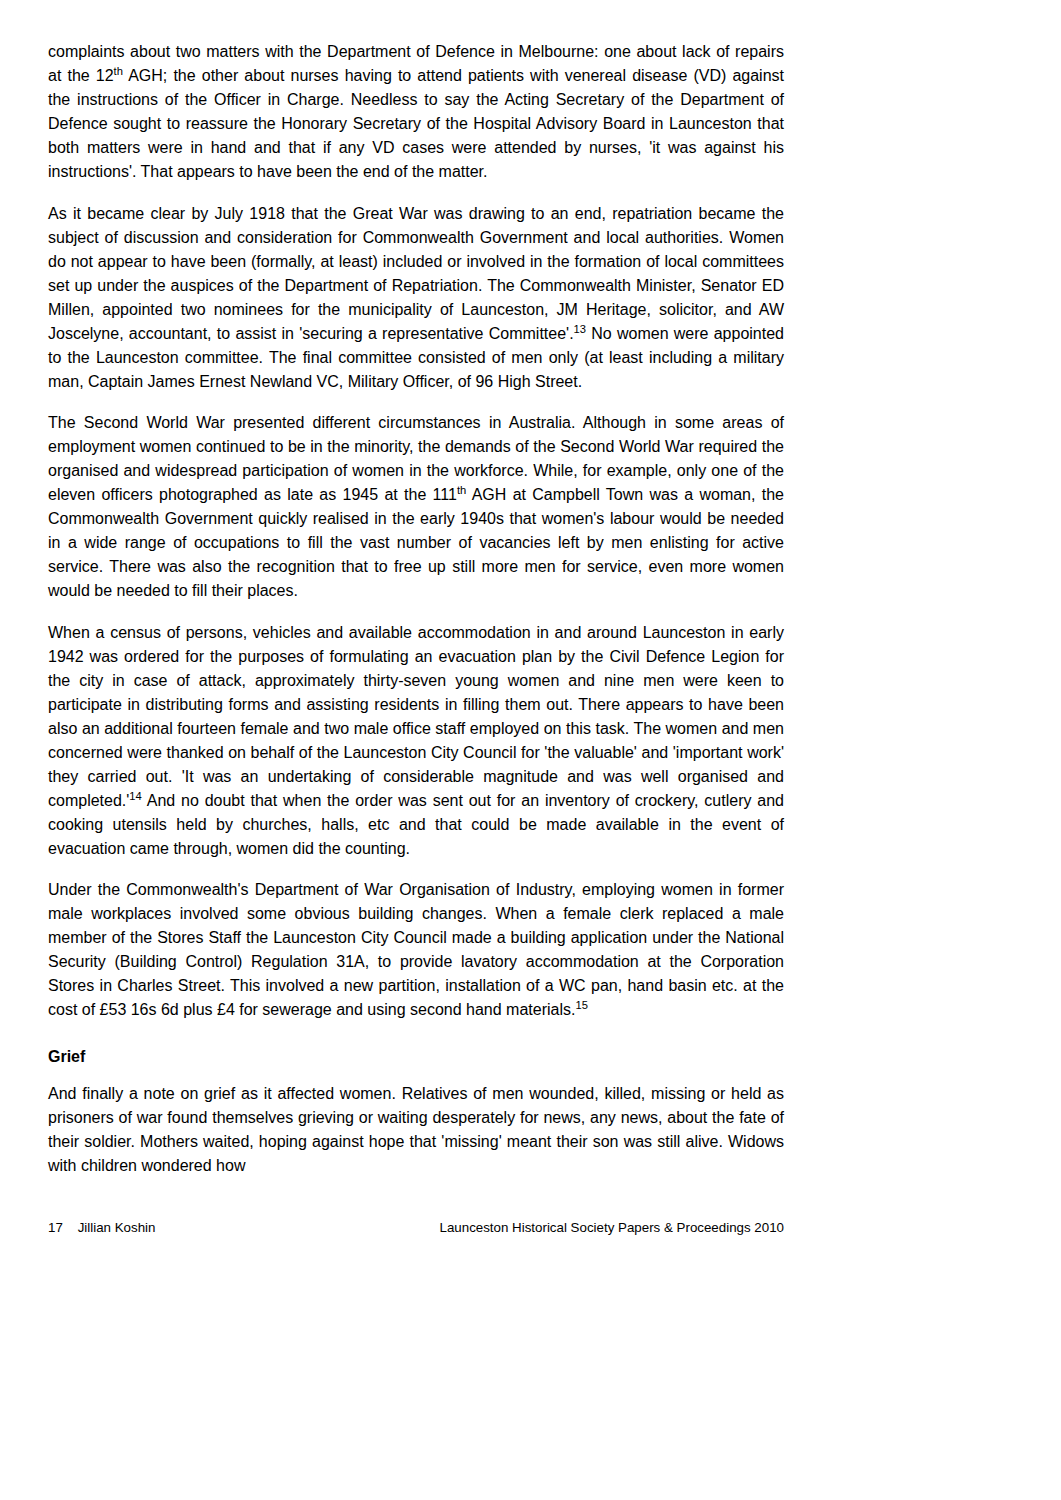complaints about two matters with the Department of Defence in Melbourne: one about lack of repairs at the 12th AGH; the other about nurses having to attend patients with venereal disease (VD) against the instructions of the Officer in Charge. Needless to say the Acting Secretary of the Department of Defence sought to reassure the Honorary Secretary of the Hospital Advisory Board in Launceston that both matters were in hand and that if any VD cases were attended by nurses, 'it was against his instructions'. That appears to have been the end of the matter.
As it became clear by July 1918 that the Great War was drawing to an end, repatriation became the subject of discussion and consideration for Commonwealth Government and local authorities. Women do not appear to have been (formally, at least) included or involved in the formation of local committees set up under the auspices of the Department of Repatriation. The Commonwealth Minister, Senator ED Millen, appointed two nominees for the municipality of Launceston, JM Heritage, solicitor, and AW Joscelyne, accountant, to assist in 'securing a representative Committee'.13 No women were appointed to the Launceston committee. The final committee consisted of men only (at least including a military man, Captain James Ernest Newland VC, Military Officer, of 96 High Street.
The Second World War presented different circumstances in Australia. Although in some areas of employment women continued to be in the minority, the demands of the Second World War required the organised and widespread participation of women in the workforce. While, for example, only one of the eleven officers photographed as late as 1945 at the 111th AGH at Campbell Town was a woman, the Commonwealth Government quickly realised in the early 1940s that women's labour would be needed in a wide range of occupations to fill the vast number of vacancies left by men enlisting for active service. There was also the recognition that to free up still more men for service, even more women would be needed to fill their places.
When a census of persons, vehicles and available accommodation in and around Launceston in early 1942 was ordered for the purposes of formulating an evacuation plan by the Civil Defence Legion for the city in case of attack, approximately thirty-seven young women and nine men were keen to participate in distributing forms and assisting residents in filling them out. There appears to have been also an additional fourteen female and two male office staff employed on this task. The women and men concerned were thanked on behalf of the Launceston City Council for 'the valuable' and 'important work' they carried out. 'It was an undertaking of considerable magnitude and was well organised and completed.'14 And no doubt that when the order was sent out for an inventory of crockery, cutlery and cooking utensils held by churches, halls, etc and that could be made available in the event of evacuation came through, women did the counting.
Under the Commonwealth's Department of War Organisation of Industry, employing women in former male workplaces involved some obvious building changes. When a female clerk replaced a male member of the Stores Staff the Launceston City Council made a building application under the National Security (Building Control) Regulation 31A, to provide lavatory accommodation at the Corporation Stores in Charles Street. This involved a new partition, installation of a WC pan, hand basin etc. at the cost of £53 16s 6d plus £4 for sewerage and using second hand materials.15
Grief
And finally a note on grief as it affected women. Relatives of men wounded, killed, missing or held as prisoners of war found themselves grieving or waiting desperately for news, any news, about the fate of their soldier. Mothers waited, hoping against hope that 'missing' meant their son was still alive. Widows with children wondered how
17 Jillian Koshin Launceston Historical Society Papers & Proceedings 2010